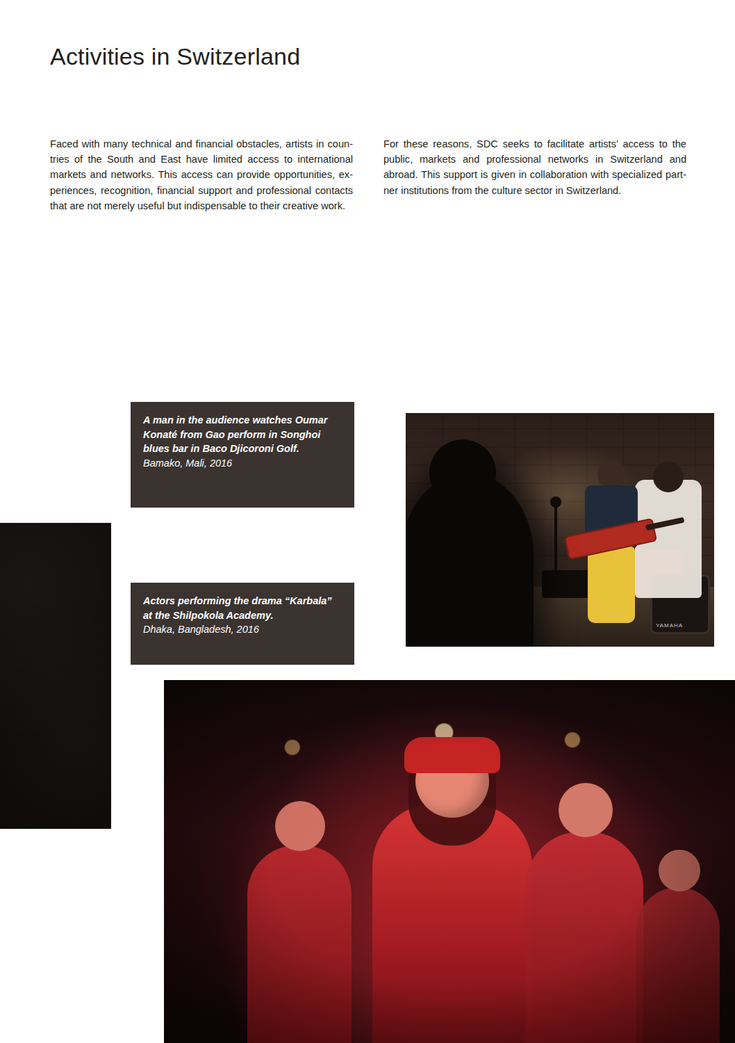Activities in Switzerland
Faced with many technical and financial obstacles, artists in countries of the South and East have limited access to international markets and networks. This access can provide opportunities, experiences, recognition, financial support and professional contacts that are not merely useful but indispensable to their creative work.
For these reasons, SDC seeks to facilitate artists’ access to the public, markets and professional networks in Switzerland and abroad. This support is given in collaboration with specialized partner institutions from the culture sector in Switzerland.
A man in the audience watches Oumar Konaté from Gao perform in Songhoi blues bar in Baco Djicoroni Golf.
Bamako, Mali, 2016
Actors performing the drama “Karbala” at the Shilpokola Academy.
Dhaka, Bangladesh, 2016